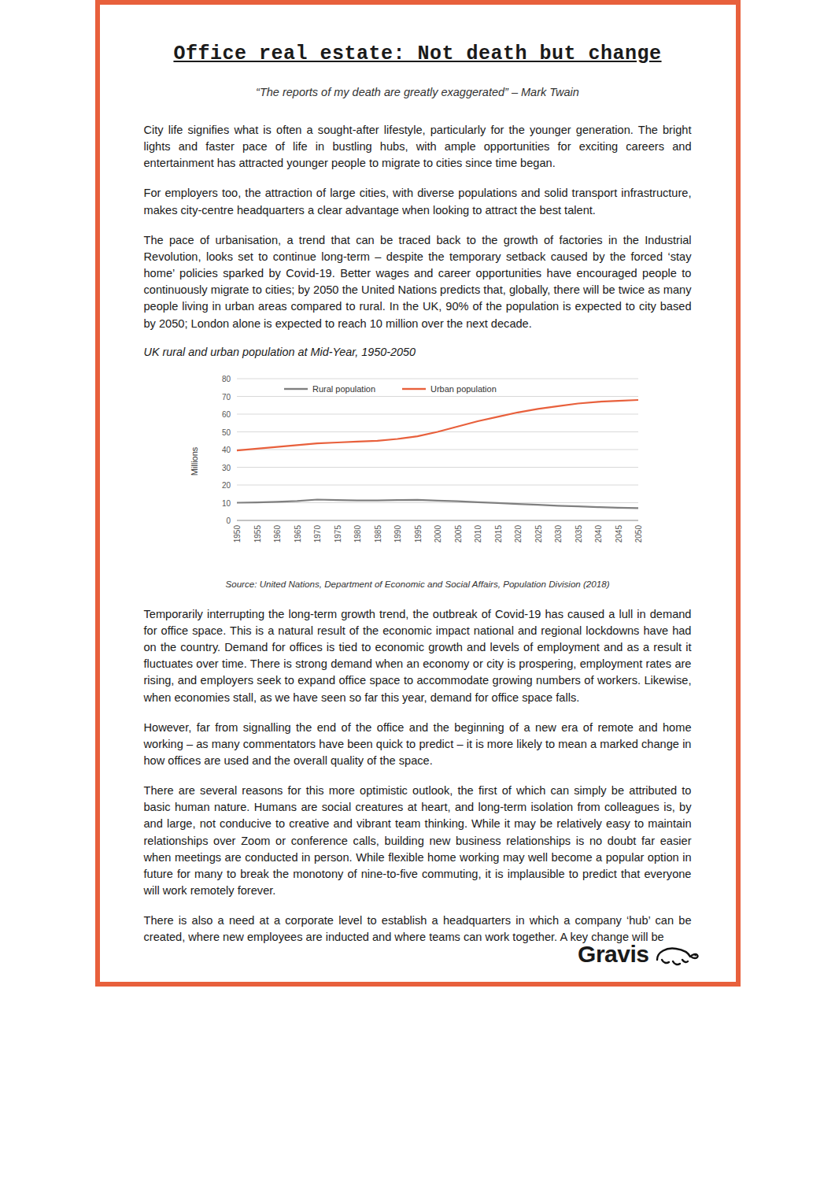Office real estate: Not death but change
“The reports of my death are greatly exaggerated” – Mark Twain
City life signifies what is often a sought-after lifestyle, particularly for the younger generation. The bright lights and faster pace of life in bustling hubs, with ample opportunities for exciting careers and entertainment has attracted younger people to migrate to cities since time began.
For employers too, the attraction of large cities, with diverse populations and solid transport infrastructure, makes city-centre headquarters a clear advantage when looking to attract the best talent.
The pace of urbanisation, a trend that can be traced back to the growth of factories in the Industrial Revolution, looks set to continue long-term – despite the temporary setback caused by the forced ‘stay home’ policies sparked by Covid-19. Better wages and career opportunities have encouraged people to continuously migrate to cities; by 2050 the United Nations predicts that, globally, there will be twice as many people living in urban areas compared to rural. In the UK, 90% of the population is expected to city based by 2050; London alone is expected to reach 10 million over the next decade.
UK rural and urban population at Mid-Year, 1950-2050
0 10 20 30 40 50 60 70 80 Millions Rural population Urban population 1950 1955 1960 1965 1970 1975 1980 1985 1990 1995 2000 2005 2010 2015 2020 2025 2030 2035 2040 2045 2050
Source: United Nations, Department of Economic and Social Affairs, Population Division (2018)
Temporarily interrupting the long-term growth trend, the outbreak of Covid-19 has caused a lull in demand for office space. This is a natural result of the economic impact national and regional lockdowns have had on the country. Demand for offices is tied to economic growth and levels of employment and as a result it fluctuates over time. There is strong demand when an economy or city is prospering, employment rates are rising, and employers seek to expand office space to accommodate growing numbers of workers. Likewise, when economies stall, as we have seen so far this year, demand for office space falls.
However, far from signalling the end of the office and the beginning of a new era of remote and home working – as many commentators have been quick to predict – it is more likely to mean a marked change in how offices are used and the overall quality of the space.
There are several reasons for this more optimistic outlook, the first of which can simply be attributed to basic human nature. Humans are social creatures at heart, and long-term isolation from colleagues is, by and large, not conducive to creative and vibrant team thinking. While it may be relatively easy to maintain relationships over Zoom or conference calls, building new business relationships is no doubt far easier when meetings are conducted in person. While flexible home working may well become a popular option in future for many to break the monotony of nine-to-five commuting, it is implausible to predict that everyone will work remotely forever.
There is also a need at a corporate level to establish a headquarters in which a company ‘hub’ can be created, where new employees are inducted and where teams can work together. A key change will be
Gravis